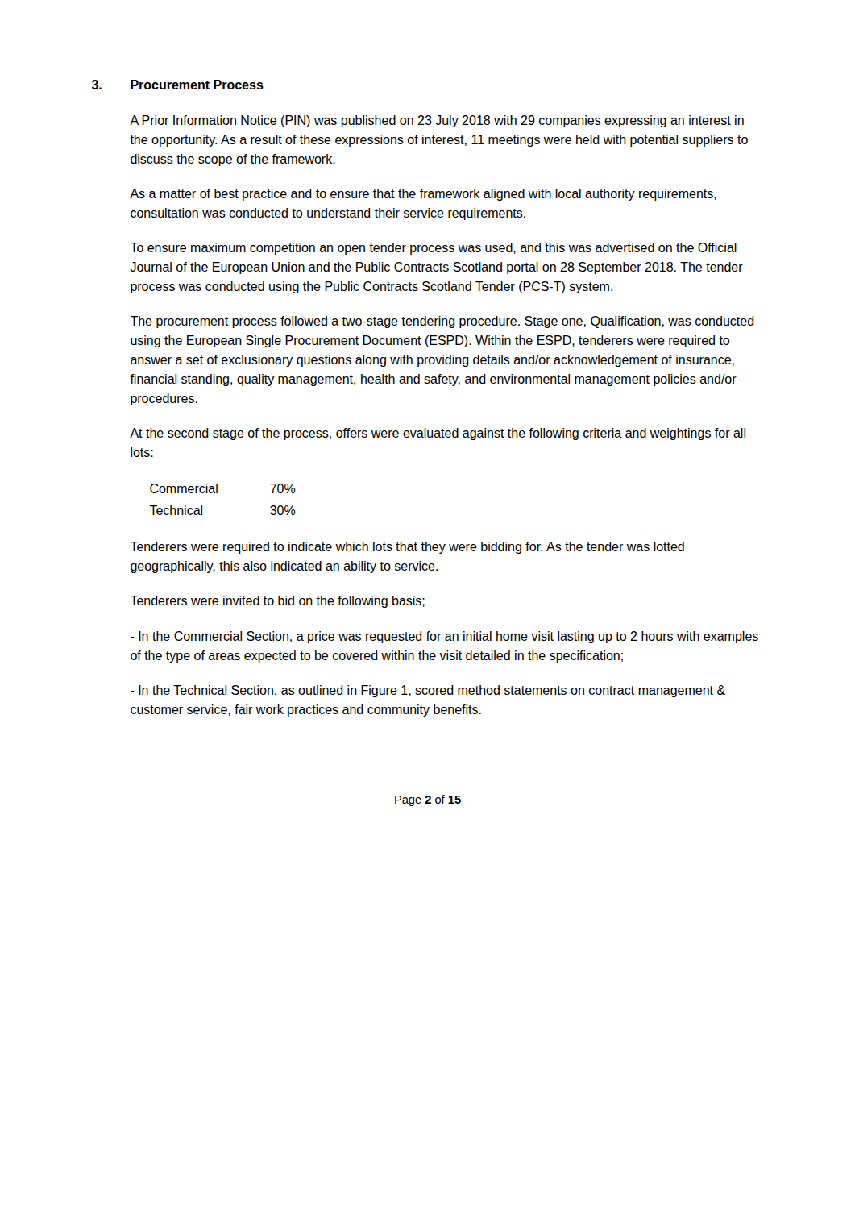3. Procurement Process
A Prior Information Notice (PIN) was published on 23 July 2018 with 29 companies expressing an interest in the opportunity. As a result of these expressions of interest, 11 meetings were held with potential suppliers to discuss the scope of the framework.
As a matter of best practice and to ensure that the framework aligned with local authority requirements, consultation was conducted to understand their service requirements.
To ensure maximum competition an open tender process was used, and this was advertised on the Official Journal of the European Union and the Public Contracts Scotland portal on 28 September 2018. The tender process was conducted using the Public Contracts Scotland Tender (PCS-T) system.
The procurement process followed a two-stage tendering procedure. Stage one, Qualification, was conducted using the European Single Procurement Document (ESPD). Within the ESPD, tenderers were required to answer a set of exclusionary questions along with providing details and/or acknowledgement of insurance, financial standing, quality management, health and safety, and environmental management policies and/or procedures.
At the second stage of the process, offers were evaluated against the following criteria and weightings for all lots:
| Commercial | 70% |
| Technical | 30% |
Tenderers were required to indicate which lots that they were bidding for. As the tender was lotted geographically, this also indicated an ability to service.
Tenderers were invited to bid on the following basis;
- In the Commercial Section, a price was requested for an initial home visit lasting up to 2 hours with examples of the type of areas expected to be covered within the visit detailed in the specification;
- In the Technical Section, as outlined in Figure 1, scored method statements on contract management & customer service, fair work practices and community benefits.
Page 2 of 15